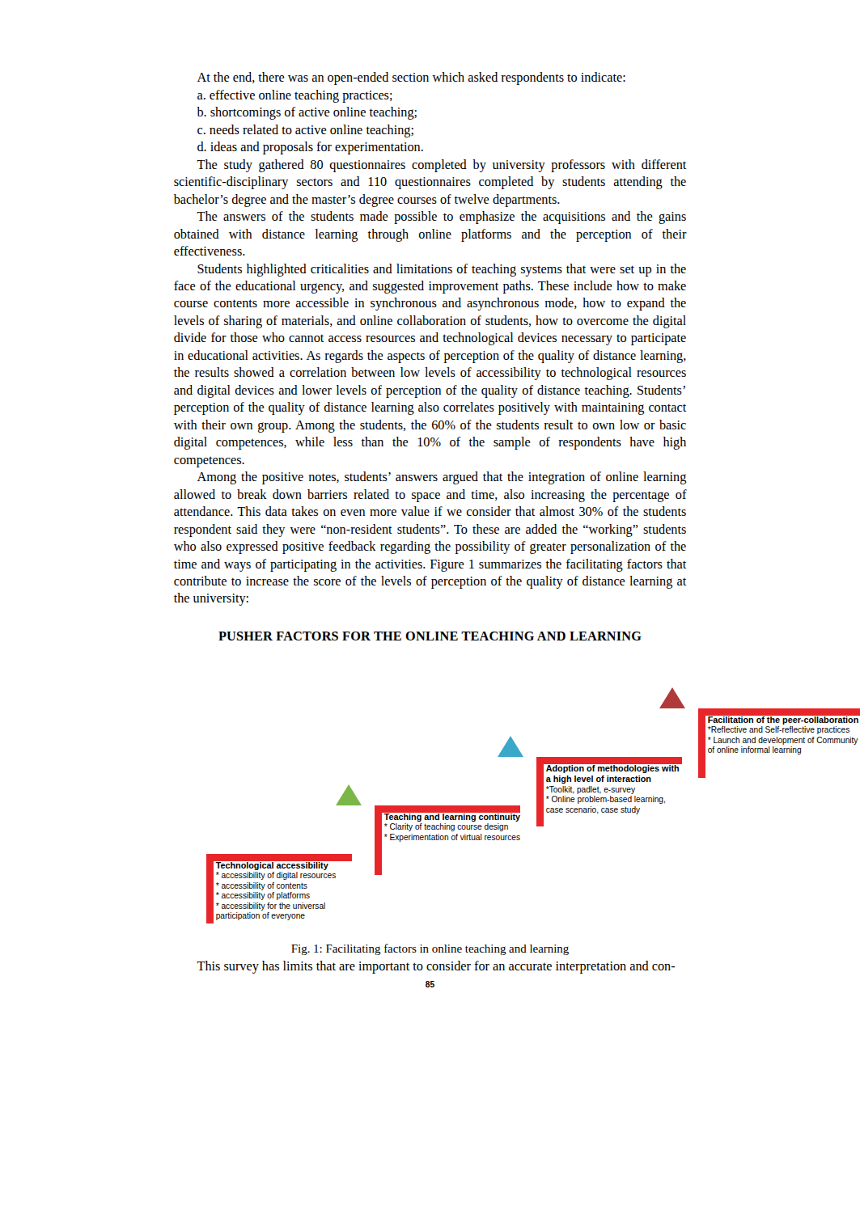At the end, there was an open-ended section which asked respondents to indicate:
a. effective online teaching practices;
b. shortcomings of active online teaching;
c. needs related to active online teaching;
d. ideas and proposals for experimentation.
The study gathered 80 questionnaires completed by university professors with different scientific-disciplinary sectors and 110 questionnaires completed by students attending the bachelor’s degree and the master’s degree courses of twelve departments.
The answers of the students made possible to emphasize the acquisitions and the gains obtained with distance learning through online platforms and the perception of their effectiveness.
Students highlighted criticalities and limitations of teaching systems that were set up in the face of the educational urgency, and suggested improvement paths. These include how to make course contents more accessible in synchronous and asynchronous mode, how to expand the levels of sharing of materials, and online collaboration of students, how to overcome the digital divide for those who cannot access resources and technological devices necessary to participate in educational activities. As regards the aspects of perception of the quality of distance learning, the results showed a correlation between low levels of accessibility to technological resources and digital devices and lower levels of perception of the quality of distance teaching. Students’ perception of the quality of distance learning also correlates positively with maintaining contact with their own group. Among the students, the 60% of the students result to own low or basic digital competences, while less than the 10% of the sample of respondents have high competences.
Among the positive notes, students’ answers argued that the integration of online learning allowed to break down barriers related to space and time, also increasing the percentage of attendance. This data takes on even more value if we consider that almost 30% of the students respondent said they were “non-resident students”. To these are added the “working” students who also expressed positive feedback regarding the possibility of greater personalization of the time and ways of participating in the activities. Figure 1 summarizes the facilitating factors that contribute to increase the score of the levels of perception of the quality of distance learning at the university:
PUSHER FACTORS FOR THE ONLINE TEACHING AND LEARNING
Facilitation of the peer-collaboration
*Reflective and Self-reflective practices
* Launch and development of Community of online informal learning
Adoption of methodologies with a high level of interaction
*Toolkit, padlet, e-survey
* Online problem-based learning, case scenario, case study
Teaching and learning continuity
* Clarity of teaching course design
* Experimentation of virtual resources
Technological accessibility
* accessibility of digital resources
* accessibility of contents
* accessibility of platforms
* accessibility for the universal participation of everyone
Fig. 1: Facilitating factors in online teaching and learning
This survey has limits that are important to consider for an accurate interpretation and con-
85